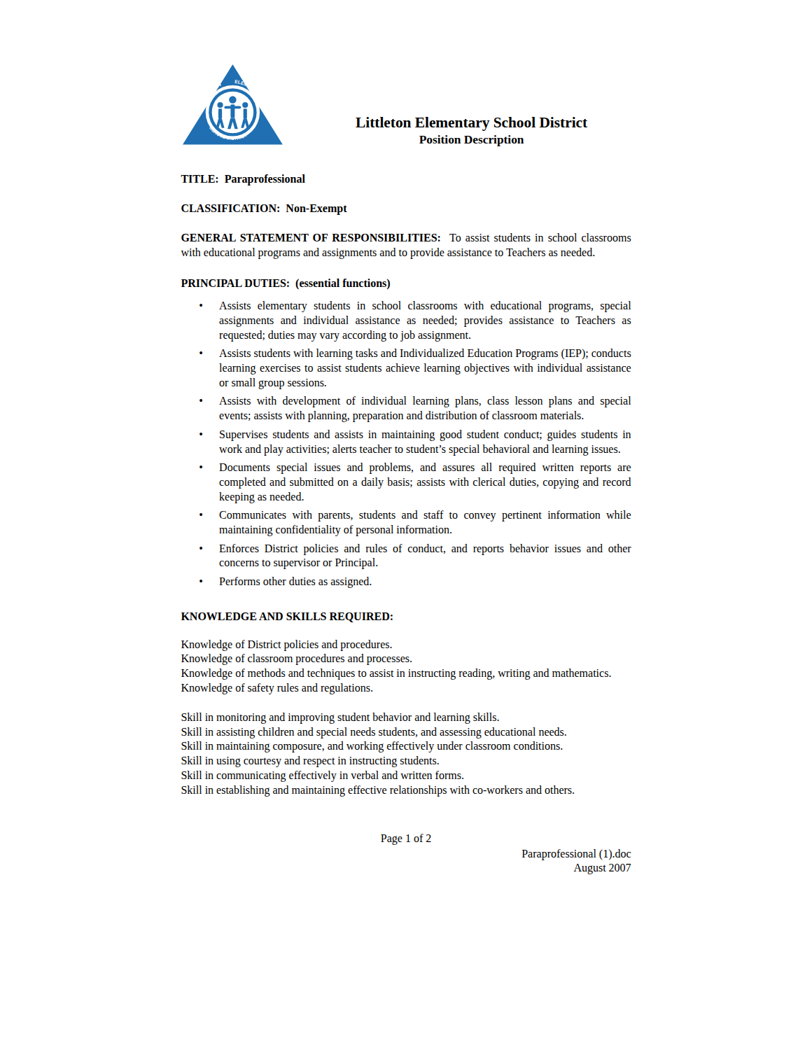Littleton Elementary School District logo LITTLETON ELEMENTARY SCHOOL DISTRICT
Littleton Elementary School District
Position Description
TITLE: Paraprofessional
CLASSIFICATION: Non-Exempt
GENERAL STATEMENT OF RESPONSIBILITIES: To assist students in school classrooms with educational programs and assignments and to provide assistance to Teachers as needed.
PRINCIPAL DUTIES: (essential functions)
Assists elementary students in school classrooms with educational programs, special assignments and individual assistance as needed; provides assistance to Teachers as requested; duties may vary according to job assignment.
Assists students with learning tasks and Individualized Education Programs (IEP); conducts learning exercises to assist students achieve learning objectives with individual assistance or small group sessions.
Assists with development of individual learning plans, class lesson plans and special events; assists with planning, preparation and distribution of classroom materials.
Supervises students and assists in maintaining good student conduct; guides students in work and play activities; alerts teacher to student’s special behavioral and learning issues.
Documents special issues and problems, and assures all required written reports are completed and submitted on a daily basis; assists with clerical duties, copying and record keeping as needed.
Communicates with parents, students and staff to convey pertinent information while maintaining confidentiality of personal information.
Enforces District policies and rules of conduct, and reports behavior issues and other concerns to supervisor or Principal.
Performs other duties as assigned.
Knowledge and Skills Required:
Knowledge of District policies and procedures.
Knowledge of classroom procedures and processes.
Knowledge of methods and techniques to assist in instructing reading, writing and mathematics.
Knowledge of safety rules and regulations.
Skill in monitoring and improving student behavior and learning skills.
Skill in assisting children and special needs students, and assessing educational needs.
Skill in maintaining composure, and working effectively under classroom conditions.
Skill in using courtesy and respect in instructing students.
Skill in communicating effectively in verbal and written forms.
Skill in establishing and maintaining effective relationships with co-workers and others.
Page 1 of 2
Paraprofessional (1).doc
August 2007